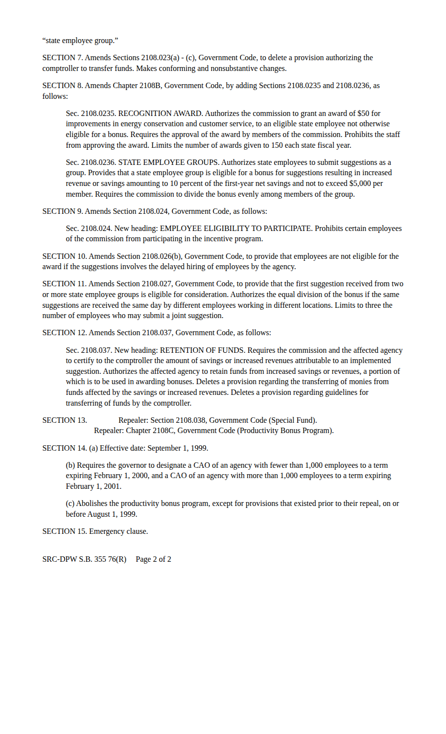“state employee group.”
SECTION 7. Amends Sections 2108.023(a) - (c), Government Code, to delete a provision authorizing the comptroller to transfer funds. Makes conforming and nonsubstantive changes.
SECTION 8. Amends Chapter 2108B, Government Code, by adding Sections 2108.0235 and 2108.0236, as follows:
Sec. 2108.0235. RECOGNITION AWARD. Authorizes the commission to grant an award of $50 for improvements in energy conservation and customer service, to an eligible state employee not otherwise eligible for a bonus. Requires the approval of the award by members of the commission. Prohibits the staff from approving the award. Limits the number of awards given to 150 each state fiscal year.
Sec. 2108.0236. STATE EMPLOYEE GROUPS. Authorizes state employees to submit suggestions as a group. Provides that a state employee group is eligible for a bonus for suggestions resulting in increased revenue or savings amounting to 10 percent of the first-year net savings and not to exceed $5,000 per member. Requires the commission to divide the bonus evenly among members of the group.
SECTION 9. Amends Section 2108.024, Government Code, as follows:
Sec. 2108.024. New heading: EMPLOYEE ELIGIBILITY TO PARTICIPATE. Prohibits certain employees of the commission from participating in the incentive program.
SECTION 10. Amends Section 2108.026(b), Government Code, to provide that employees are not eligible for the award if the suggestions involves the delayed hiring of employees by the agency.
SECTION 11. Amends Section 2108.027, Government Code, to provide that the first suggestion received from two or more state employee groups is eligible for consideration. Authorizes the equal division of the bonus if the same suggestions are received the same day by different employees working in different locations. Limits to three the number of employees who may submit a joint suggestion.
SECTION 12. Amends Section 2108.037, Government Code, as follows:
Sec. 2108.037. New heading: RETENTION OF FUNDS. Requires the commission and the affected agency to certify to the comptroller the amount of savings or increased revenues attributable to an implemented suggestion. Authorizes the affected agency to retain funds from increased savings or revenues, a portion of which is to be used in awarding bonuses. Deletes a provision regarding the transferring of monies from funds affected by the savings or increased revenues. Deletes a provision regarding guidelines for transferring of funds by the comptroller.
SECTION 13. Repealer: Section 2108.038, Government Code (Special Fund).
Repealer: Chapter 2108C, Government Code (Productivity Bonus Program).
SECTION 14. (a) Effective date: September 1, 1999.
(b) Requires the governor to designate a CAO of an agency with fewer than 1,000 employees to a term expiring February 1, 2000, and a CAO of an agency with more than 1,000 employees to a term expiring February 1, 2001.
(c) Abolishes the productivity bonus program, except for provisions that existed prior to their repeal, on or before August 1, 1999.
SECTION 15. Emergency clause.
SRC-DPW S.B. 355 76(R) Page 2 of 2